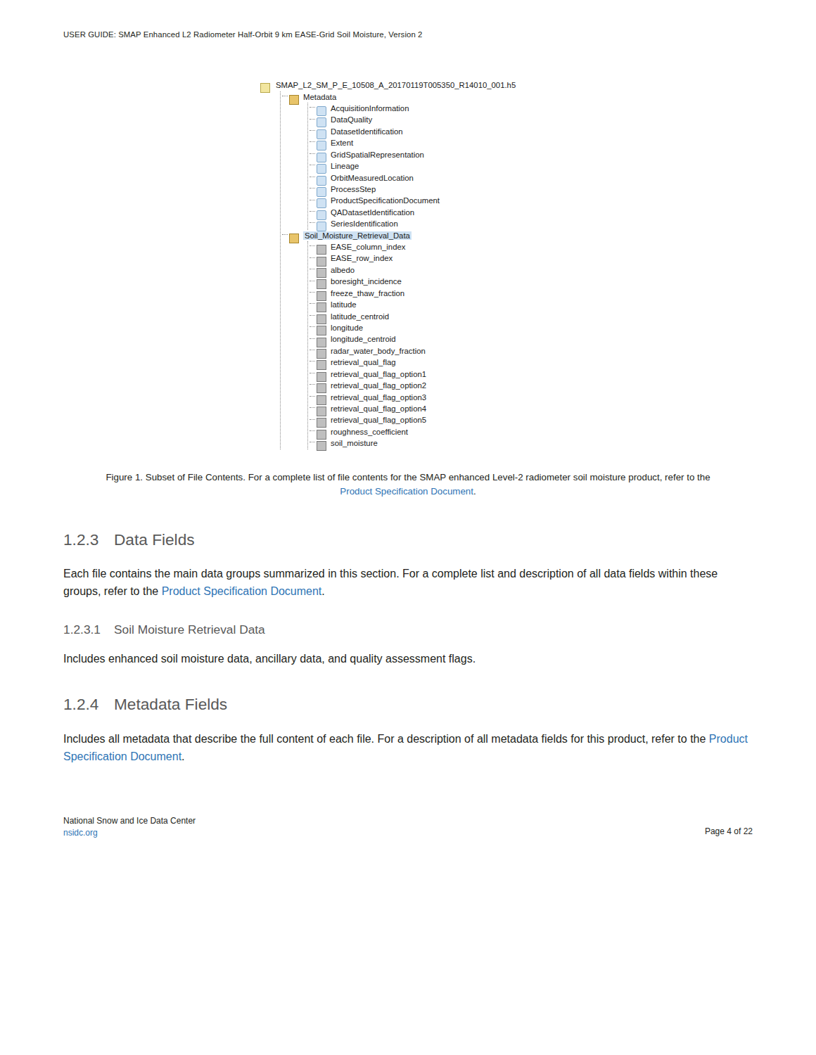USER GUIDE: SMAP Enhanced L2 Radiometer Half-Orbit 9 km EASE-Grid Soil Moisture, Version 2
SMAP_L2_SM_P_E_10508_A_20170119T005350_R14010_001.h5
Metadata
AcquisitionInformation
DataQuality
DatasetIdentification
Extent
GridSpatialRepresentation
Lineage
OrbitMeasuredLocation
ProcessStep
ProductSpecificationDocument
QADatasetIdentification
SeriesIdentification
Soil_Moisture_Retrieval_Data
EASE_column_index
EASE_row_index
albedo
boresight_incidence
freeze_thaw_fraction
latitude
latitude_centroid
longitude
longitude_centroid
radar_water_body_fraction
retrieval_qual_flag
retrieval_qual_flag_option1
retrieval_qual_flag_option2
retrieval_qual_flag_option3
retrieval_qual_flag_option4
retrieval_qual_flag_option5
roughness_coefficient
soil_moisture
Figure 1. Subset of File Contents. For a complete list of file contents for the SMAP enhanced Level-2 radiometer soil moisture product, refer to the Product Specification Document.
1.2.3 Data Fields
Each file contains the main data groups summarized in this section. For a complete list and description of all data fields within these groups, refer to the Product Specification Document.
1.2.3.1 Soil Moisture Retrieval Data
Includes enhanced soil moisture data, ancillary data, and quality assessment flags.
1.2.4 Metadata Fields
Includes all metadata that describe the full content of each file. For a description of all metadata fields for this product, refer to the Product Specification Document.
National Snow and Ice Data Center
nsidc.org
Page 4 of 22